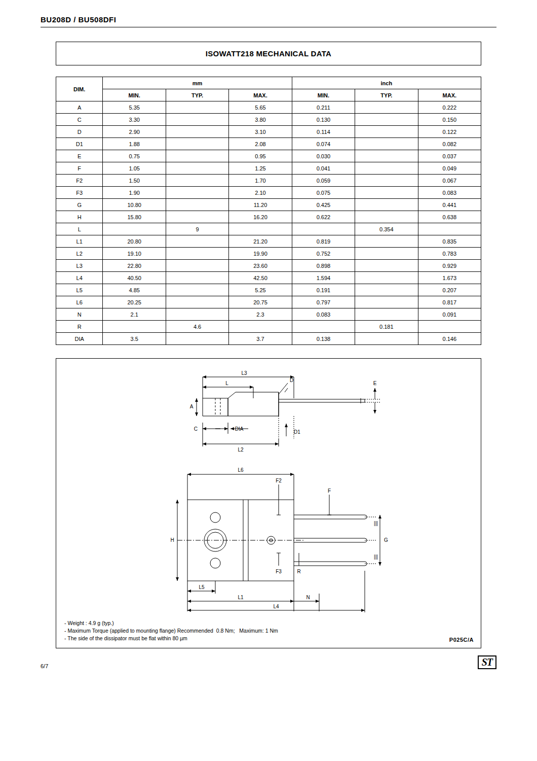BU208D / BU508DFI
ISOWATT218 MECHANICAL DATA
| DIM. | mm | inch |
| --- | --- | --- |
| MIN. | TYP. | MAX. | MIN. | TYP. | MAX. |
| A | 5.35 | | 5.65 | 0.211 | | 0.222 |
| C | 3.30 | | 3.80 | 0.130 | | 0.150 |
| D | 2.90 | | 3.10 | 0.114 | | 0.122 |
| D1 | 1.88 | | 2.08 | 0.074 | | 0.082 |
| E | 0.75 | | 0.95 | 0.030 | | 0.037 |
| F | 1.05 | | 1.25 | 0.041 | | 0.049 |
| F2 | 1.50 | | 1.70 | 0.059 | | 0.067 |
| F3 | 1.90 | | 2.10 | 0.075 | | 0.083 |
| G | 10.80 | | 11.20 | 0.425 | | 0.441 |
| H | 15.80 | | 16.20 | 0.622 | | 0.638 |
| L | | 9 | | | 0.354 | |
| L1 | 20.80 | | 21.20 | 0.819 | | 0.835 |
| L2 | 19.10 | | 19.90 | 0.752 | | 0.783 |
| L3 | 22.80 | | 23.60 | 0.898 | | 0.929 |
| L4 | 40.50 | | 42.50 | 1.594 | | 1.673 |
| L5 | 4.85 | | 5.25 | 0.191 | | 0.207 |
| L6 | 20.25 | | 20.75 | 0.797 | | 0.817 |
| N | 2.1 | | 2.3 | 0.083 | | 0.091 |
| R | | 4.6 | | | 0.181 | |
| DIA | 3.5 | | 3.7 | 0.138 | | 0.146 |
L3 L D E A C DIA D1 L2 L6 F2 F F3 R H G ||| ||| L5 L1 N L4
- Weight : 4.9 g (typ.)
- Maximum Torque (applied to mounting flange) Recommended 0.8 Nm; Maximum: 1 Nm
- The side of the dissipator must be flat within 80 µm
P025C/A
6/7
ST